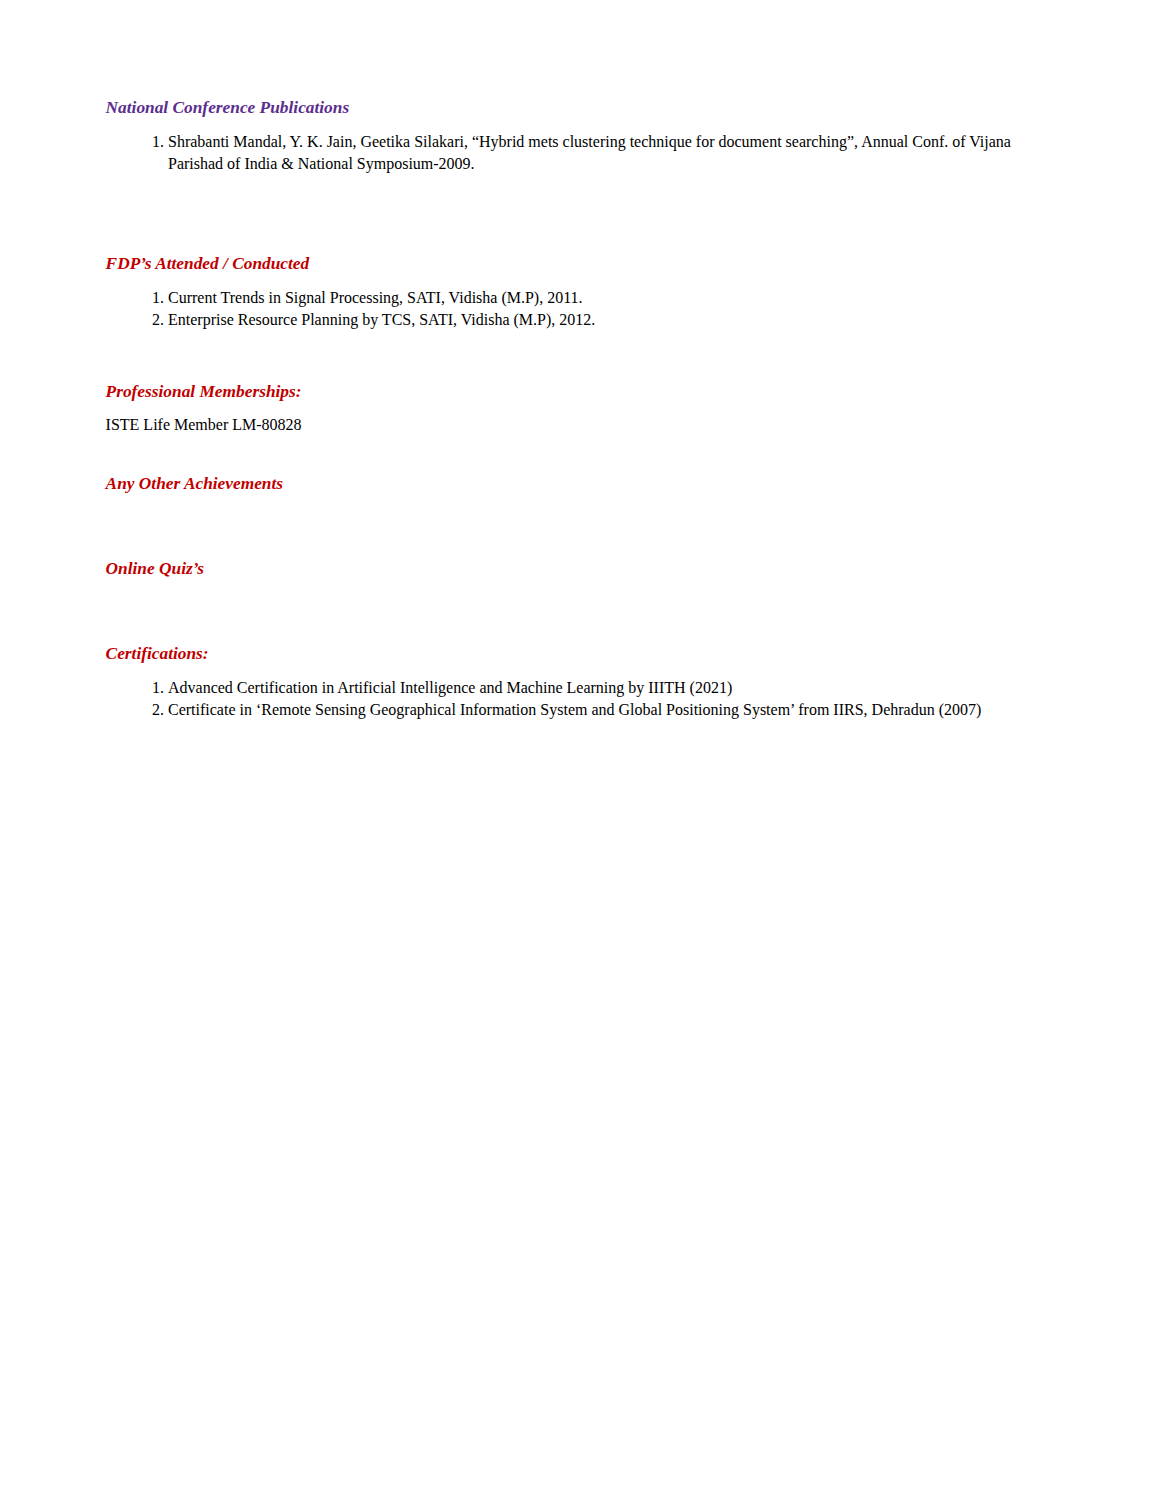National Conference Publications
Shrabanti Mandal, Y. K. Jain, Geetika Silakari, “Hybrid mets clustering technique for document searching”, Annual Conf. of Vijana Parishad of India & National Symposium-2009.
FDP’s Attended / Conducted
Current Trends in Signal Processing, SATI, Vidisha (M.P), 2011.
Enterprise Resource Planning by TCS, SATI, Vidisha (M.P), 2012.
Professional Memberships:
ISTE Life Member LM-80828
Any Other Achievements
Online Quiz’s
Certifications:
Advanced Certification in Artificial Intelligence and Machine Learning by IIITH (2021)
Certificate in ‘Remote Sensing Geographical Information System and Global Positioning System’ from IIRS, Dehradun (2007)